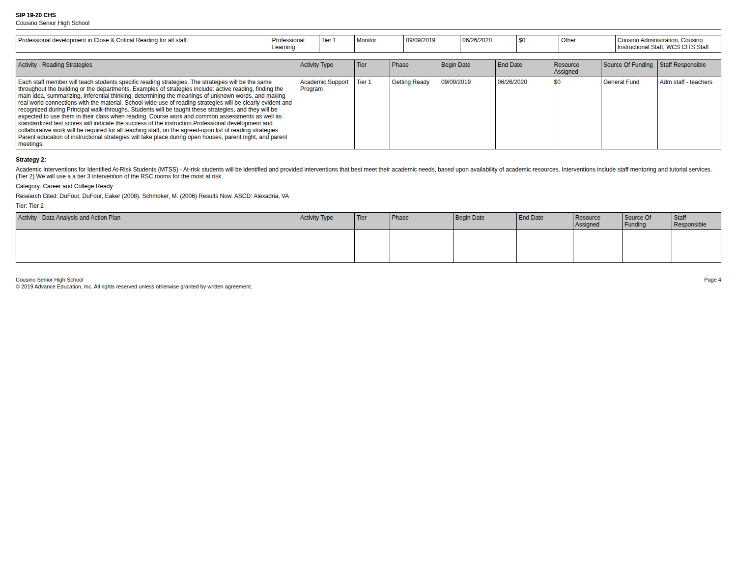SIP 19-20 CHS
Cousino Senior High School
| Professional development in Close & Critical Reading for all staff. | Professional Learning | Tier 1 | Monitor | 09/09/2019 | 06/26/2020 | $0 | Other | Cousino Administration, Cousino Instructional Staff, WCS CITS Staff |
| Activity - Reading Strategies | Activity Type | Tier | Phase | Begin Date | End Date | Resource Assigned | Source Of Funding | Staff Responsible |
| --- | --- | --- | --- | --- | --- | --- | --- | --- |
| Each staff member will teach students specific reading strategies. The strategies will be the same throughout the building or the departments. Examples of strategies include: active reading, finding the main idea, summarizing, inferential thinking, determining the meanings of unknown words, and making real world connections with the material. School-wide use of reading strategies will be clearly evident and recognized during Principal walk-throughs. Students will be taught these strategies, and they will be expected to use them in their class when reading. Course work and common assessments as well as standardized test scores will indicate the success of the instruction.Professional development and collaborative work will be required for all teaching staff, on the agreed-upon list of reading strategies Parent education of instructional strategies will take place during open houses, parent night, and parent meetings. | Academic Support Program | Tier 1 | Getting Ready | 09/09/2019 | 06/26/2020 | $0 | General Fund | Adm staff - teachers |
Strategy 2:
Academic Interventions for Identified At-Risk Students (MTSS) - At-risk students will be identified and provided interventions that best meet their academic needs, based upon availability of academic resources. Interventions include staff mentoring and tutorial services.(Tier 2) We will use a a tier 3 intervention of the RSC rooms for the most at risk
Category: Career and College Ready
Research Cited: DuFour, DuFour, Eaker (2008). Schmoker, M. (2006) Results Now. ASCD: Alexadria, VA
Tier: Tier 2
| Activity - Data Analysis and Action Plan | Activity Type | Tier | Phase | Begin Date | End Date | Resource Assigned | Source Of Funding | Staff Responsible |
| --- | --- | --- | --- | --- | --- | --- | --- | --- |
Cousino Senior High School Page 4
© 2019 Advance Education, Inc. All rights reserved unless otherwise granted by written agreement.